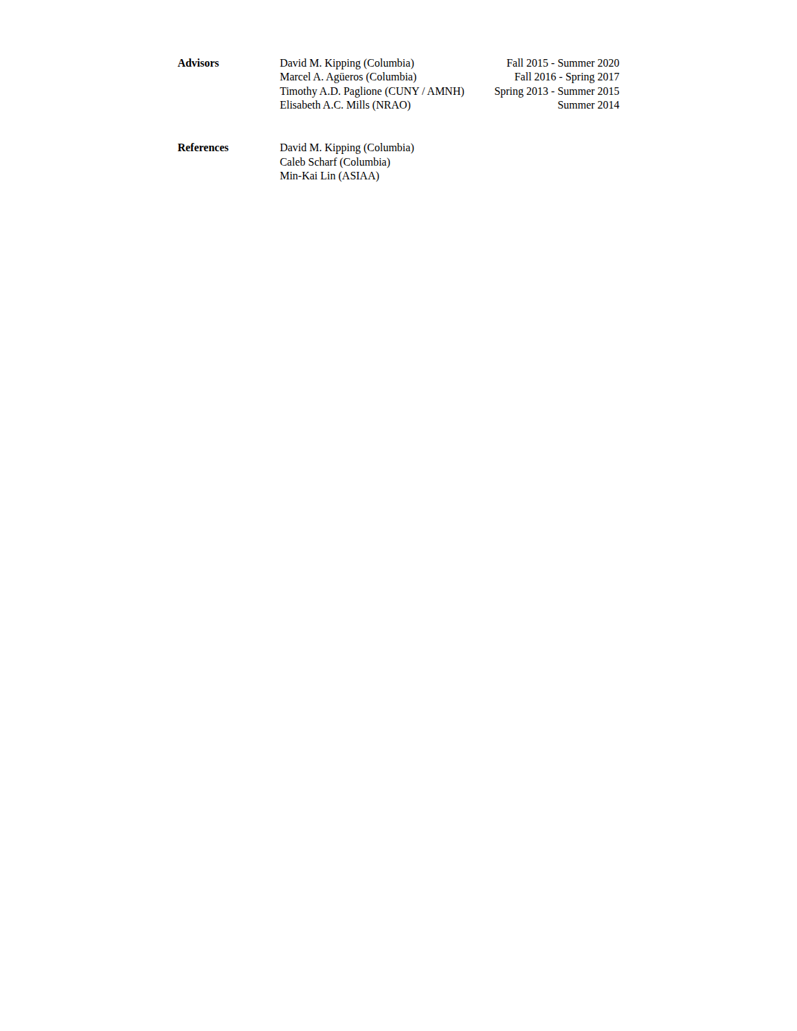Advisors
David M. Kipping (Columbia) Fall 2015 - Summer 2020
Marcel A. Agüeros (Columbia) Fall 2016 - Spring 2017
Timothy A.D. Paglione (CUNY / AMNH) Spring 2013 - Summer 2015
Elisabeth A.C. Mills (NRAO) Summer 2014
References
David M. Kipping (Columbia)
Caleb Scharf (Columbia)
Min-Kai Lin (ASIAA)